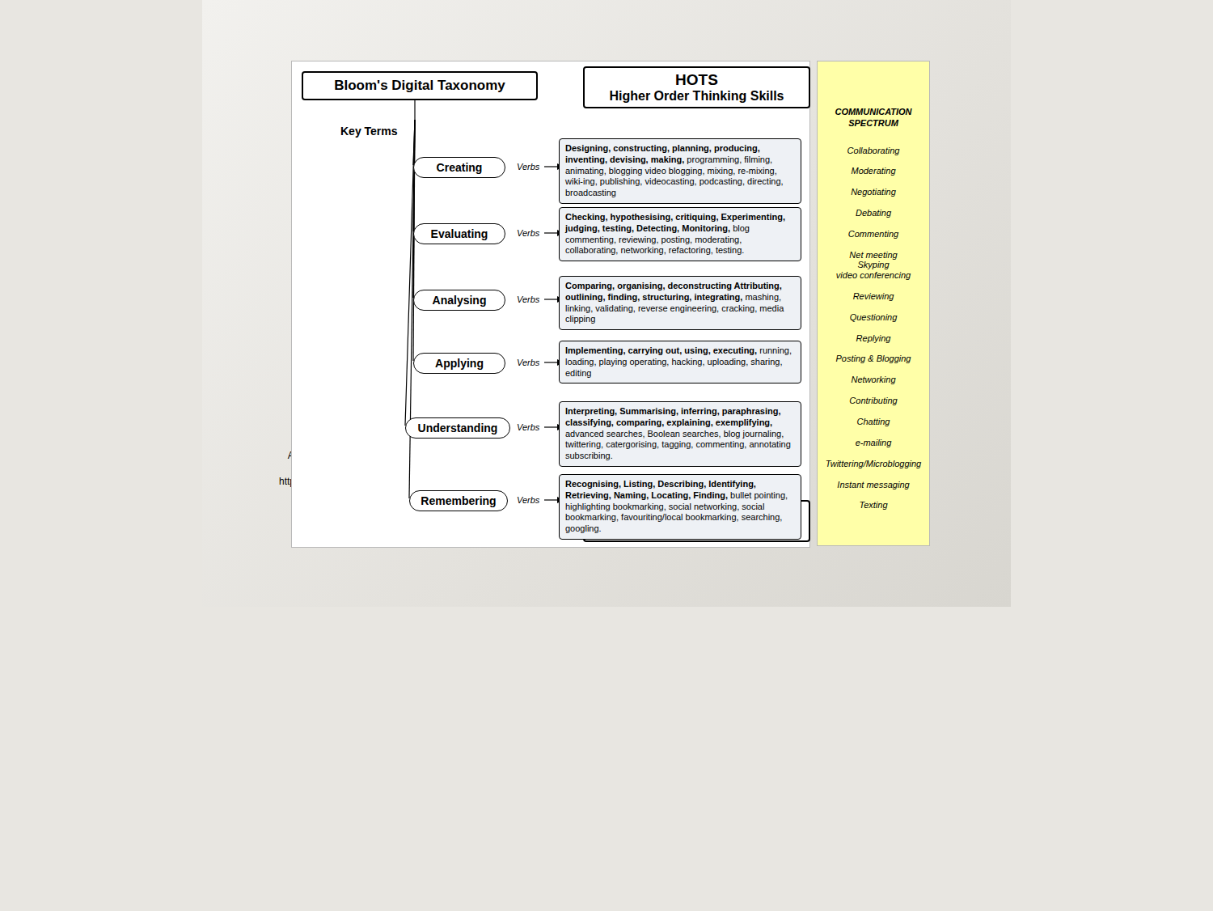Andrew Churches, from http://edorigami.wikispaces.com/
Bloom's Digital Taxonomy
HOTS
Higher Order Thinking Skills
LOTS
Lower Order Thinking Skills
Key Terms
Creating
Evaluating
Analysing
Applying
Understanding
Remembering
Verbs
Verbs
Verbs
Verbs
Verbs
Verbs
Designing, constructing, planning, producing, inventing, devising, making, programming, filming, animating, blogging video blogging, mixing, re-mixing, wiki-ing, publishing, videocasting, podcasting, directing, broadcasting
Checking, hypothesising, critiquing, Experimenting, judging, testing, Detecting, Monitoring, blog commenting, reviewing, posting, moderating, collaborating, networking, refactoring, testing.
Comparing, organising, deconstructing Attributing, outlining, finding, structuring, integrating, mashing, linking, validating, reverse engineering, cracking, media clipping
Implementing, carrying out, using, executing, running, loading, playing operating, hacking, uploading, sharing, editing
Interpreting, Summarising, inferring, paraphrasing, classifying, comparing, explaining, exemplifying, advanced searches, Boolean searches, blog journaling, twittering, catergorising, tagging, commenting, annotating subscribing.
Recognising, Listing, Describing, Identifying, Retrieving, Naming, Locating, Finding, bullet pointing, highlighting bookmarking, social networking, social bookmarking, favouriting/local bookmarking, searching, googling.
COMMUNICATION
SPECTRUM
Collaborating
Moderating
Negotiating
Debating
Commenting
Net meeting
Skyping
video conferencing
Reviewing
Questioning
Replying
Posting & Blogging
Networking
Contributing
Chatting
e-mailing
Twittering/Microblogging
Instant messaging
Texting